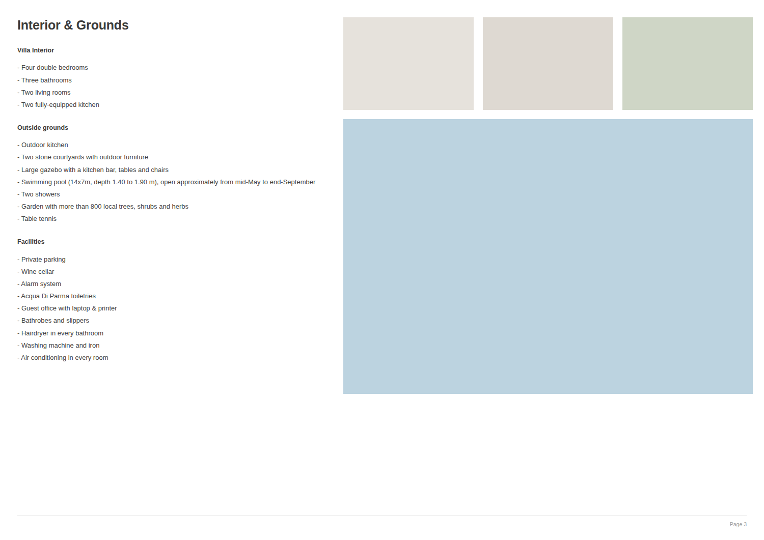Interior & Grounds
Villa Interior
Four double bedrooms
Three bathrooms
Two living rooms
Two fully-equipped kitchen
Outside grounds
Outdoor kitchen
Two stone courtyards with outdoor furniture
Large gazebo with a kitchen bar, tables and chairs
Swimming pool (14x7m, depth 1.40 to 1.90 m), open approximately from mid-May to end-September
Two showers
Garden with more than 800 local trees, shrubs and herbs
Table tennis
Facilities
Private parking
Wine cellar
Alarm system
Acqua Di Parma toiletries
Guest office with laptop & printer
Bathrobes and slippers
Hairdryer in every bathroom
Washing machine and iron
Air conditioning in every room
Page 3